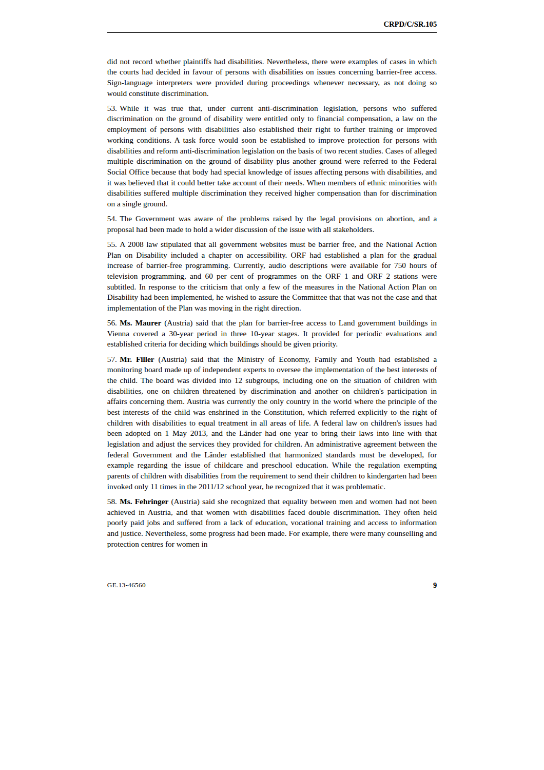CRPD/C/SR.105
did not record whether plaintiffs had disabilities. Nevertheless, there were examples of cases in which the courts had decided in favour of persons with disabilities on issues concerning barrier-free access. Sign-language interpreters were provided during proceedings whenever necessary, as not doing so would constitute discrimination.
53. While it was true that, under current anti-discrimination legislation, persons who suffered discrimination on the ground of disability were entitled only to financial compensation, a law on the employment of persons with disabilities also established their right to further training or improved working conditions. A task force would soon be established to improve protection for persons with disabilities and reform anti-discrimination legislation on the basis of two recent studies. Cases of alleged multiple discrimination on the ground of disability plus another ground were referred to the Federal Social Office because that body had special knowledge of issues affecting persons with disabilities, and it was believed that it could better take account of their needs. When members of ethnic minorities with disabilities suffered multiple discrimination they received higher compensation than for discrimination on a single ground.
54. The Government was aware of the problems raised by the legal provisions on abortion, and a proposal had been made to hold a wider discussion of the issue with all stakeholders.
55. A 2008 law stipulated that all government websites must be barrier free, and the National Action Plan on Disability included a chapter on accessibility. ORF had established a plan for the gradual increase of barrier-free programming. Currently, audio descriptions were available for 750 hours of television programming, and 60 per cent of programmes on the ORF 1 and ORF 2 stations were subtitled. In response to the criticism that only a few of the measures in the National Action Plan on Disability had been implemented, he wished to assure the Committee that that was not the case and that implementation of the Plan was moving in the right direction.
56. Ms. Maurer (Austria) said that the plan for barrier-free access to Land government buildings in Vienna covered a 30-year period in three 10-year stages. It provided for periodic evaluations and established criteria for deciding which buildings should be given priority.
57. Mr. Filler (Austria) said that the Ministry of Economy, Family and Youth had established a monitoring board made up of independent experts to oversee the implementation of the best interests of the child. The board was divided into 12 subgroups, including one on the situation of children with disabilities, one on children threatened by discrimination and another on children's participation in affairs concerning them. Austria was currently the only country in the world where the principle of the best interests of the child was enshrined in the Constitution, which referred explicitly to the right of children with disabilities to equal treatment in all areas of life. A federal law on children's issues had been adopted on 1 May 2013, and the Länder had one year to bring their laws into line with that legislation and adjust the services they provided for children. An administrative agreement between the federal Government and the Länder established that harmonized standards must be developed, for example regarding the issue of childcare and preschool education. While the regulation exempting parents of children with disabilities from the requirement to send their children to kindergarten had been invoked only 11 times in the 2011/12 school year, he recognized that it was problematic.
58. Ms. Fehringer (Austria) said she recognized that equality between men and women had not been achieved in Austria, and that women with disabilities faced double discrimination. They often held poorly paid jobs and suffered from a lack of education, vocational training and access to information and justice. Nevertheless, some progress had been made. For example, there were many counselling and protection centres for women in
GE.13-46560 9